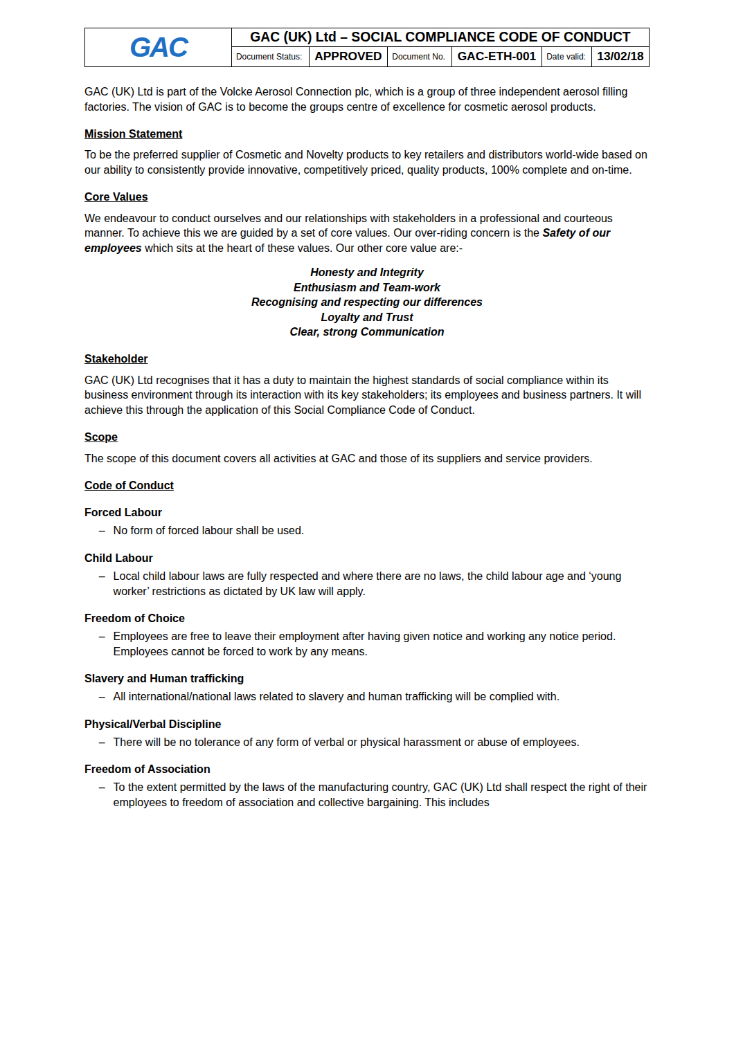| GAC | GAC (UK) Ltd – SOCIAL COMPLIANCE CODE OF CONDUCT |
| Document Status: | APPROVED | Document No. | GAC-ETH-001 | Date valid: | 13/02/18 |
GAC (UK) Ltd is part of the Volcke Aerosol Connection plc, which is a group of three independent aerosol filling factories. The vision of GAC is to become the groups centre of excellence for cosmetic aerosol products.
Mission Statement
To be the preferred supplier of Cosmetic and Novelty products to key retailers and distributors world-wide based on our ability to consistently provide innovative, competitively priced, quality products, 100% complete and on-time.
Core Values
We endeavour to conduct ourselves and our relationships with stakeholders in a professional and courteous manner. To achieve this we are guided by a set of core values. Our over-riding concern is the Safety of our employees which sits at the heart of these values. Our other core value are:-
Honesty and Integrity
Enthusiasm and Team-work
Recognising and respecting our differences
Loyalty and Trust
Clear, strong Communication
Stakeholder
GAC (UK) Ltd recognises that it has a duty to maintain the highest standards of social compliance within its business environment through its interaction with its key stakeholders; its employees and business partners. It will achieve this through the application of this Social Compliance Code of Conduct.
Scope
The scope of this document covers all activities at GAC and those of its suppliers and service providers.
Code of Conduct
Forced Labour
No form of forced labour shall be used.
Child Labour
Local child labour laws are fully respected and where there are no laws, the child labour age and ‘young worker’ restrictions as dictated by UK law will apply.
Freedom of Choice
Employees are free to leave their employment after having given notice and working any notice period. Employees cannot be forced to work by any means.
Slavery and Human trafficking
All international/national laws related to slavery and human trafficking will be complied with.
Physical/Verbal Discipline
There will be no tolerance of any form of verbal or physical harassment or abuse of employees.
Freedom of Association
To the extent permitted by the laws of the manufacturing country, GAC (UK) Ltd shall respect the right of their employees to freedom of association and collective bargaining. This includes